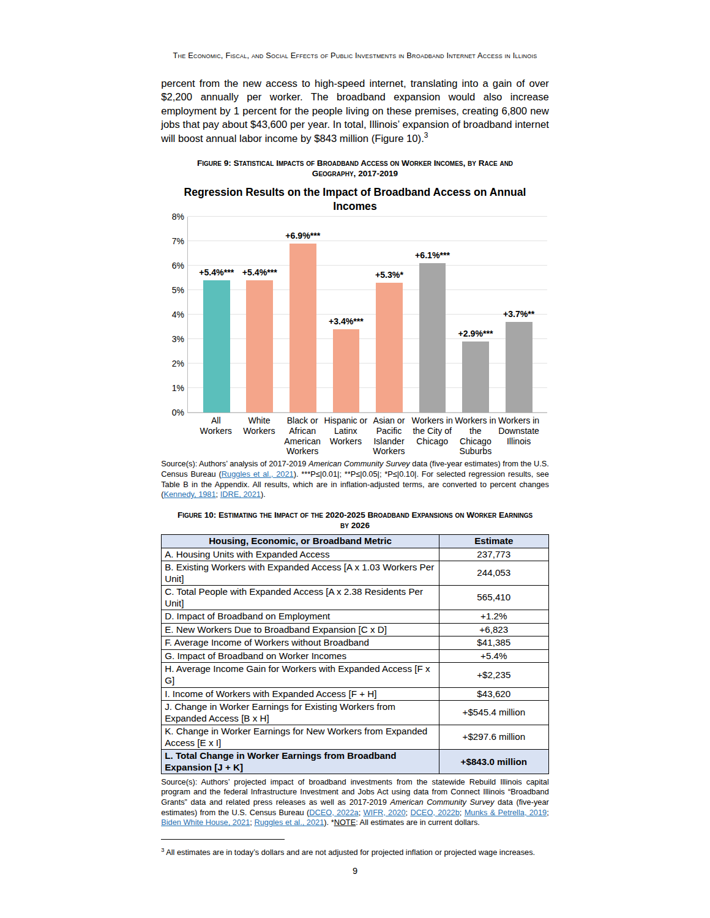The Economic, Fiscal, and Social Effects of Public Investments in Broadband Internet Access in Illinois
percent from the new access to high-speed internet, translating into a gain of over $2,200 annually per worker. The broadband expansion would also increase employment by 1 percent for the people living on these premises, creating 6,800 new jobs that pay about $43,600 per year. In total, Illinois’ expansion of broadband internet will boost annual labor income by $843 million (Figure 10).3
Figure 9: Statistical Impacts of Broadband Access on Worker Incomes, by Race and Geography, 2017-2019
Regression Results on the Impact of Broadband Access on Annual Incomes
0%
1%
2%
3%
4%
5%
6%
7%
8%
+5.4%***
+5.4%***
+6.9%***
+3.4%***
+5.3%*
+6.1%***
+2.9%***
+3.7%**
All Workers
White
Workers
Black or
African
American
Workers
Hispanic or
Latinx
Workers
Asian or
Pacific
Islander
Workers
Workers in
the City of
Chicago
Workers in
the Chicago
Suburbs
Workers in
Downstate
Illinois
Source(s): Authors’ analysis of 2017-2019 American Community Survey data (five-year estimates) from the U.S. Census Bureau (Ruggles et al., 2021). ***P≤|0.01|; **P≤|0.05|; *P≤|0.10|. For selected regression results, see Table B in the Appendix. All results, which are in inflation-adjusted terms, are converted to percent changes (Kennedy, 1981; IDRE, 2021).
Figure 10: Estimating the Impact of the 2020-2025 Broadband Expansions on Worker Earnings by 2026
| Housing, Economic, or Broadband Metric | Estimate |
| --- | --- |
| A. Housing Units with Expanded Access | 237,773 |
| B. Existing Workers with Expanded Access [A x 1.03 Workers Per Unit] | 244,053 |
| C. Total People with Expanded Access [A x 2.38 Residents Per Unit] | 565,410 |
| D. Impact of Broadband on Employment | +1.2% |
| E. New Workers Due to Broadband Expansion [C x D] | +6,823 |
| F. Average Income of Workers without Broadband | $41,385 |
| G. Impact of Broadband on Worker Incomes | +5.4% |
| H. Average Income Gain for Workers with Expanded Access [F x G] | +$2,235 |
| I. Income of Workers with Expanded Access [F + H] | $43,620 |
| J. Change in Worker Earnings for Existing Workers from Expanded Access [B x H] | +$545.4 million |
| K. Change in Worker Earnings for New Workers from Expanded Access [E x I] | +$297.6 million |
| L. Total Change in Worker Earnings from Broadband Expansion [J + K] | +$843.0 million |
Source(s): Authors’ projected impact of broadband investments from the statewide Rebuild Illinois capital program and the federal Infrastructure Investment and Jobs Act using data from Connect Illinois “Broadband Grants” data and related press releases as well as 2017-2019 American Community Survey data (five-year estimates) from the U.S. Census Bureau (DCEO, 2022a; WIFR, 2020; DCEO, 2022b; Munks & Petrella, 2019; Biden White House, 2021; Ruggles et al., 2021). *NOTE: All estimates are in current dollars.
3 All estimates are in today’s dollars and are not adjusted for projected inflation or projected wage increases.
9